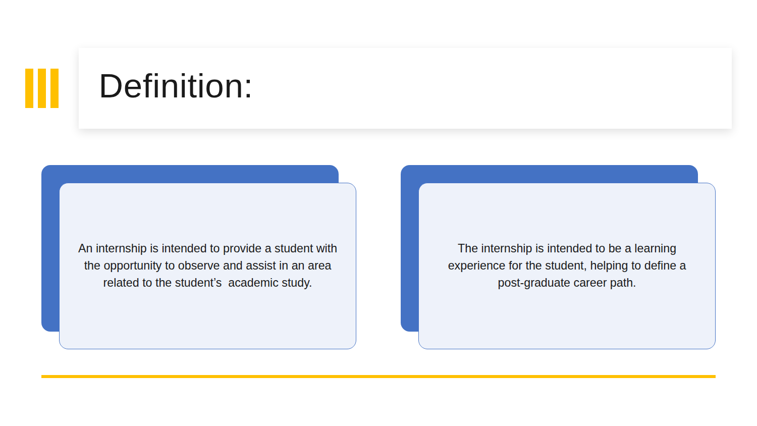Definition:
An internship is intended to provide a student with the opportunity to observe and assist in an area related to the student’s academic study.
The internship is intended to be a learning experience for the student, helping to define a post-graduate career path.